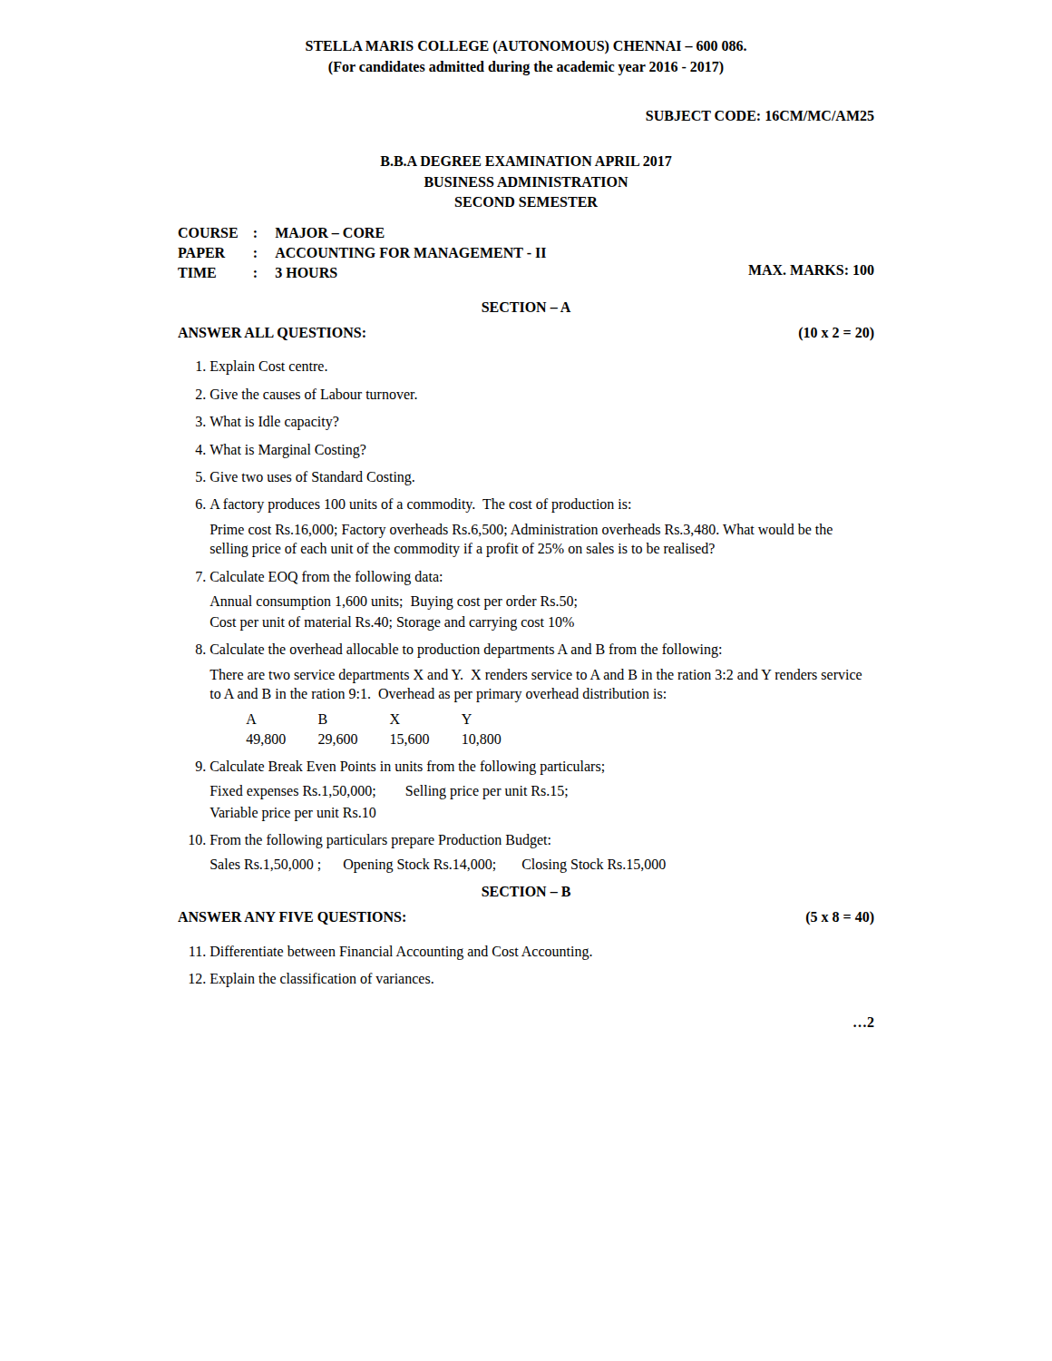STELLA MARIS COLLEGE (AUTONOMOUS) CHENNAI – 600 086.
(For candidates admitted during the academic year 2016 - 2017)
SUBJECT CODE: 16CM/MC/AM25
B.B.A DEGREE EXAMINATION APRIL 2017
BUSINESS ADMINISTRATION
SECOND SEMESTER
| COURSE | : | MAJOR – CORE |
| PAPER | : | ACCOUNTING FOR MANAGEMENT - II |
| TIME | : | 3 HOURS |
MAX. MARKS: 100
SECTION – A
ANSWER ALL QUESTIONS: (10 x 2 = 20)
Explain Cost centre.
Give the causes of Labour turnover.
What is Idle capacity?
What is Marginal Costing?
Give two uses of Standard Costing.
A factory produces 100 units of a commodity. The cost of production is:
Prime cost Rs.16,000; Factory overheads Rs.6,500; Administration overheads Rs.3,480. What would be the selling price of each unit of the commodity if a profit of 25% on sales is to be realised?
Calculate EOQ from the following data:
Annual consumption 1,600 units; Buying cost per order Rs.50;
Cost per unit of material Rs.40; Storage and carrying cost 10%
Calculate the overhead allocable to production departments A and B from the following:
There are two service departments X and Y. X renders service to A and B in the ration 3:2 and Y renders service to A and B in the ration 9:1. Overhead as per primary overhead distribution is:
| A | B | X | Y |
| 49,800 | 29,600 | 15,600 | 10,800 |
Calculate Break Even Points in units from the following particulars;
Fixed expenses Rs.1,50,000; Selling price per unit Rs.15;
Variable price per unit Rs.10
From the following particulars prepare Production Budget:
Sales Rs.1,50,000 ; Opening Stock Rs.14,000; Closing Stock Rs.15,000
SECTION – B
ANSWER ANY FIVE QUESTIONS: (5 x 8 = 40)
Differentiate between Financial Accounting and Cost Accounting.
Explain the classification of variances.
…2